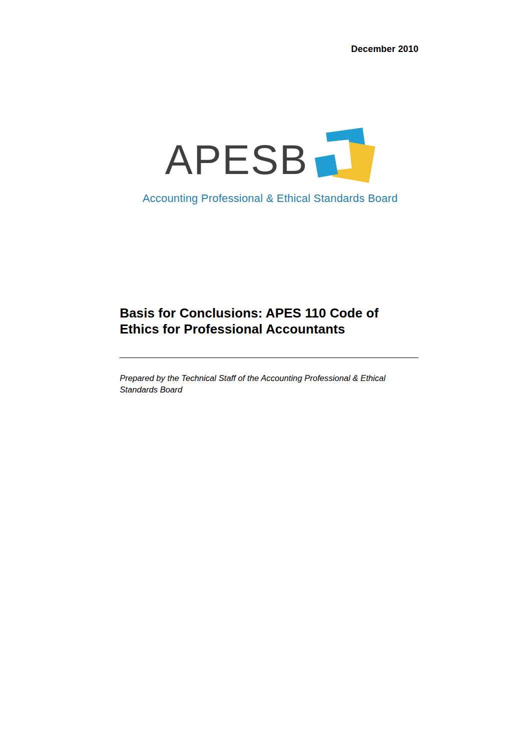December 2010
APESB
Accounting Professional & Ethical Standards Board
Basis for Conclusions: APES 110 Code of Ethics for Professional Accountants
Prepared by the Technical Staff of the Accounting Professional & Ethical Standards Board